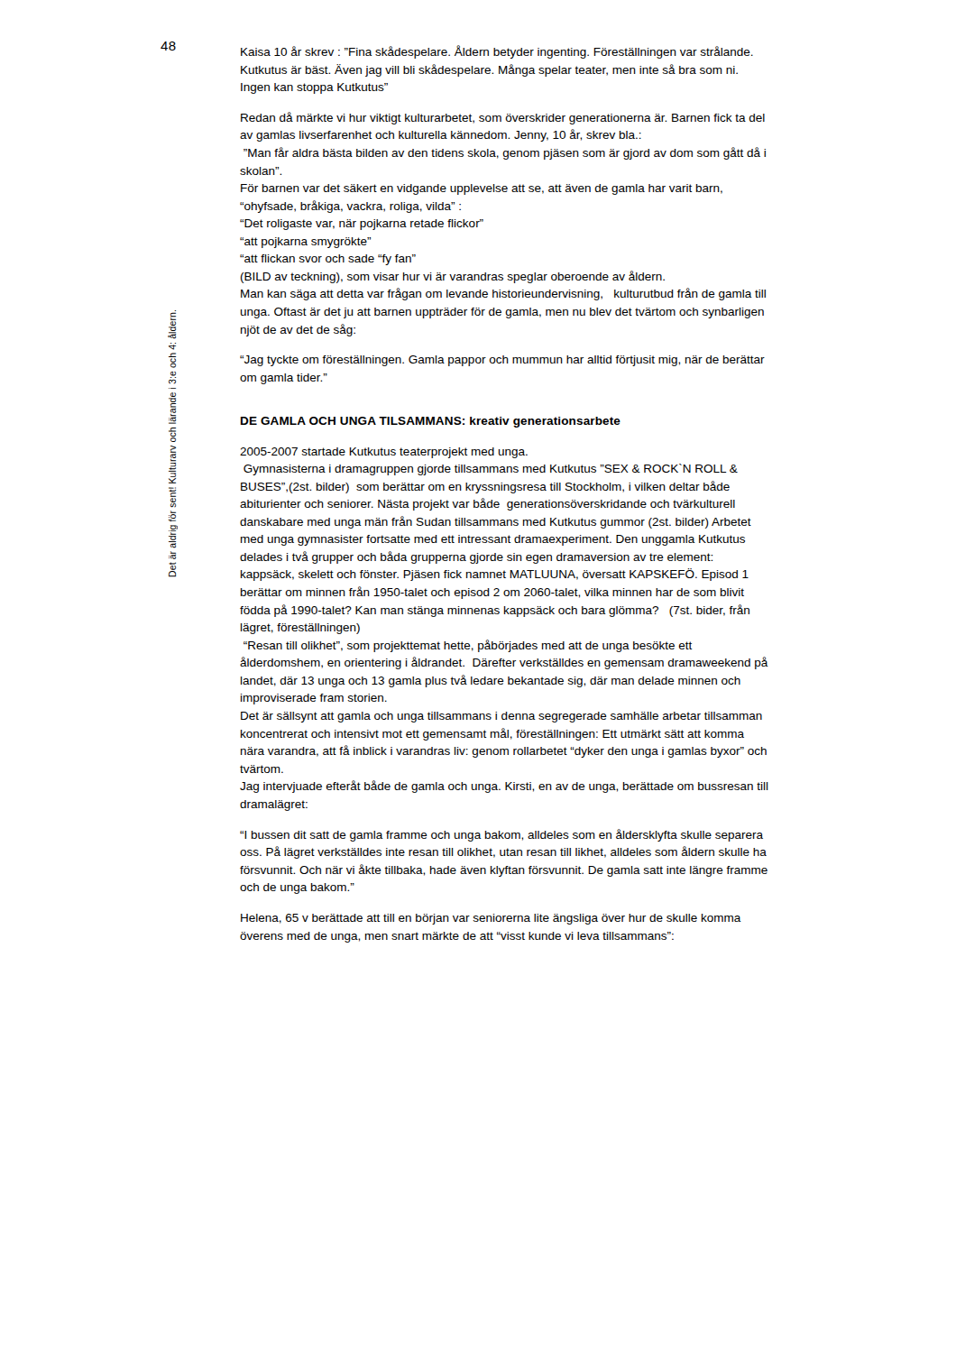48
Det är aldrig för sent! Kulturarv och lärande i 3:e och 4: åldern.
Kaisa 10 år skrev : ”Fina skådespelare. Åldern betyder ingenting. Föreställningen var strålande. Kutkutus är bäst. Även jag vill bli skådespelare. Många spelar teater, men inte så bra som ni. Ingen kan stoppa Kutkutus”
Redan då märkte vi hur viktigt kulturarbetet, som överskrider generationerna är. Barnen fick ta del av gamlas livserfarenhet och kulturella kännedom. Jenny, 10 år, skrev bla.:
”Man får aldra bästa bilden av den tidens skola, genom pjäsen som är gjord av dom som gått då i skolan”.
För barnen var det säkert en vidgande upplevelse att se, att även de gamla har varit barn, “ohyfsade, bråkiga, vackra, roliga, vilda” :
“Det roligaste var, när pojkarna retade flickor”
“att pojkarna smygrökte”
“att flickan svor och sade “fy fan”
(BILD av teckning), som visar hur vi är varandras speglar oberoende av åldern.
Man kan säga att detta var frågan om levande historieundervisning, kulturutbud från de gamla till unga. Oftast är det ju att barnen uppträder för de gamla, men nu blev det tvärtom och synbarligen njöt de av det de såg:
“Jag tyckte om föreställningen. Gamla pappor och mummun har alltid förtjusit mig, när de berättar om gamla tider.”
DE GAMLA OCH UNGA TILSAMMANS: kreativ generationsarbete
2005-2007 startade Kutkutus teaterprojekt med unga.
Gymnasisterna i dramagruppen gjorde tillsammans med Kutkutus ”SEX & ROCK`N ROLL & BUSES”,(2st. bilder) som berättar om en kryssningsresa till Stockholm, i vilken deltar både abiturienter och seniorer. Nästa projekt var både generationsöverskridande och tvärkulturell danskabare med unga män från Sudan tillsammans med Kutkutus gummor (2st. bilder) Arbetet med unga gymnasister fortsatte med ett intressant dramaexperiment. Den unggamla Kutkutus delades i två grupper och båda grupperna gjorde sin egen dramaversion av tre element: kappsäck, skelett och fönster. Pjäsen fick namnet MATLUUNA, översatt KAPSKEFÖ. Episod 1 berättar om minnen från 1950-talet och episod 2 om 2060-talet, vilka minnen har de som blivit födda på 1990-talet? Kan man stänga minnenas kappsäck och bara glömma? (7st. bider, från lägret, föreställningen)
“Resan till olikhet”, som projekttemat hette, påbörjades med att de unga besökte ett ålderdomshem, en orientering i åldrandet. Därefter verkställdes en gemensam dramaweekend på landet, där 13 unga och 13 gamla plus två ledare bekantade sig, där man delade minnen och improviserade fram storien.
Det är sällsynt att gamla och unga tillsammans i denna segregerade samhälle arbetar tillsamman koncentrerat och intensivt mot ett gemensamt mål, föreställningen: Ett utmärkt sätt att komma nära varandra, att få inblick i varandras liv: genom rollarbetet “dyker den unga i gamlas byxor” och tvärtom.
Jag intervjuade efteråt både de gamla och unga. Kirsti, en av de unga, berättade om bussresan till dramalägret:
“I bussen dit satt de gamla framme och unga bakom, alldeles som en åldersklyfta skulle separera oss. På lägret verkställdes inte resan till olikhet, utan resan till likhet, alldeles som åldern skulle ha försvunnit. Och när vi åkte tillbaka, hade även klyftan försvunnit. De gamla satt inte längre framme och de unga bakom.”
Helena, 65 v berättade att till en början var seniorerna lite ängsliga över hur de skulle komma överens med de unga, men snart märkte de att “visst kunde vi leva tillsammans”: